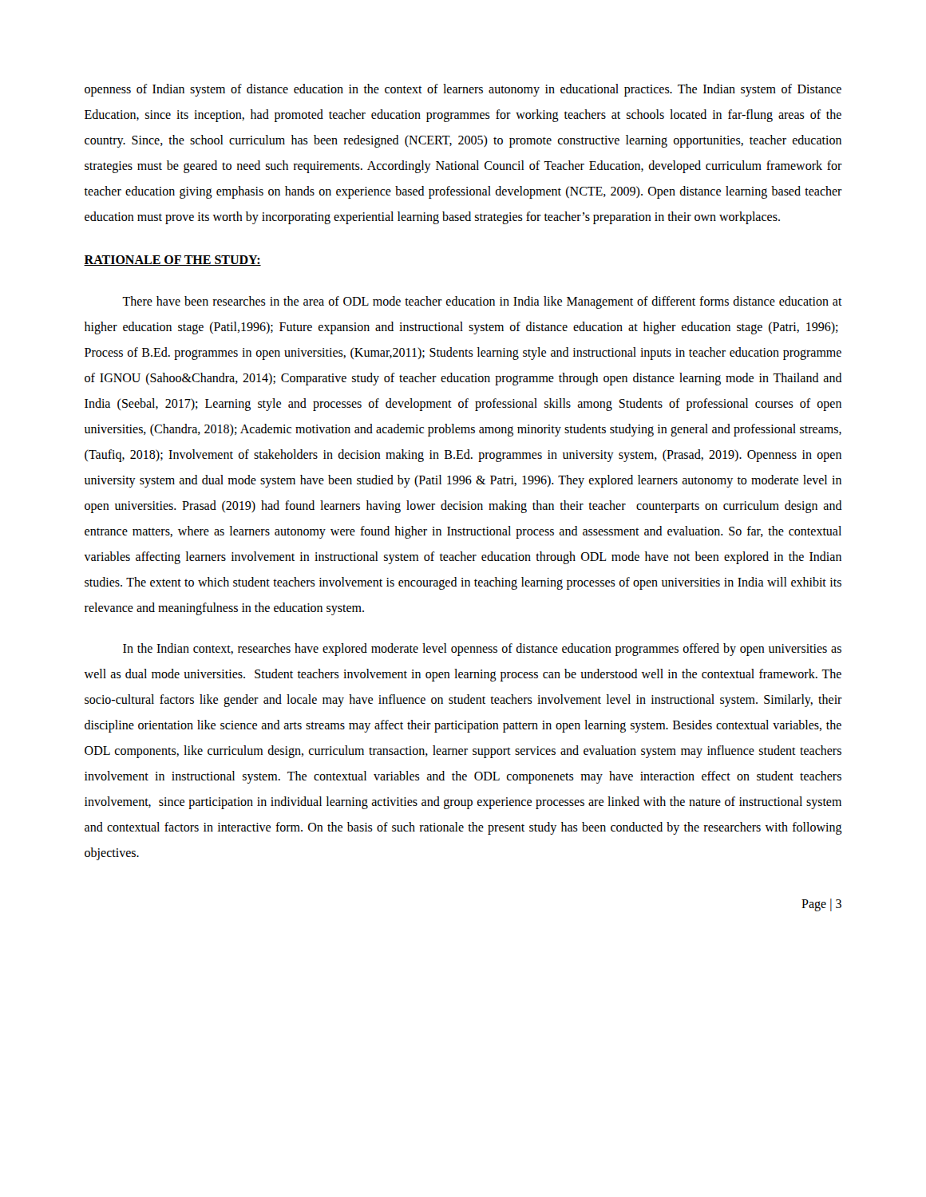openness of Indian system of distance education in the context of learners autonomy in educational practices. The Indian system of Distance Education, since its inception, had promoted teacher education programmes for working teachers at schools located in far-flung areas of the country. Since, the school curriculum has been redesigned (NCERT, 2005) to promote constructive learning opportunities, teacher education strategies must be geared to need such requirements. Accordingly National Council of Teacher Education, developed curriculum framework for teacher education giving emphasis on hands on experience based professional development (NCTE, 2009). Open distance learning based teacher education must prove its worth by incorporating experiential learning based strategies for teacher’s preparation in their own workplaces.
RATIONALE OF THE STUDY:
There have been researches in the area of ODL mode teacher education in India like Management of different forms distance education at higher education stage (Patil,1996); Future expansion and instructional system of distance education at higher education stage (Patri, 1996); Process of B.Ed. programmes in open universities, (Kumar,2011); Students learning style and instructional inputs in teacher education programme of IGNOU (Sahoo&Chandra, 2014); Comparative study of teacher education programme through open distance learning mode in Thailand and India (Seebal, 2017); Learning style and processes of development of professional skills among Students of professional courses of open universities, (Chandra, 2018); Academic motivation and academic problems among minority students studying in general and professional streams, (Taufiq, 2018); Involvement of stakeholders in decision making in B.Ed. programmes in university system, (Prasad, 2019). Openness in open university system and dual mode system have been studied by (Patil 1996 & Patri, 1996). They explored learners autonomy to moderate level in open universities. Prasad (2019) had found learners having lower decision making than their teacher counterparts on curriculum design and entrance matters, where as learners autonomy were found higher in Instructional process and assessment and evaluation. So far, the contextual variables affecting learners involvement in instructional system of teacher education through ODL mode have not been explored in the Indian studies. The extent to which student teachers involvement is encouraged in teaching learning processes of open universities in India will exhibit its relevance and meaningfulness in the education system.
In the Indian context, researches have explored moderate level openness of distance education programmes offered by open universities as well as dual mode universities. Student teachers involvement in open learning process can be understood well in the contextual framework. The socio-cultural factors like gender and locale may have influence on student teachers involvement level in instructional system. Similarly, their discipline orientation like science and arts streams may affect their participation pattern in open learning system. Besides contextual variables, the ODL components, like curriculum design, curriculum transaction, learner support services and evaluation system may influence student teachers involvement in instructional system. The contextual variables and the ODL componenets may have interaction effect on student teachers involvement, since participation in individual learning activities and group experience processes are linked with the nature of instructional system and contextual factors in interactive form. On the basis of such rationale the present study has been conducted by the researchers with following objectives.
Page | 3